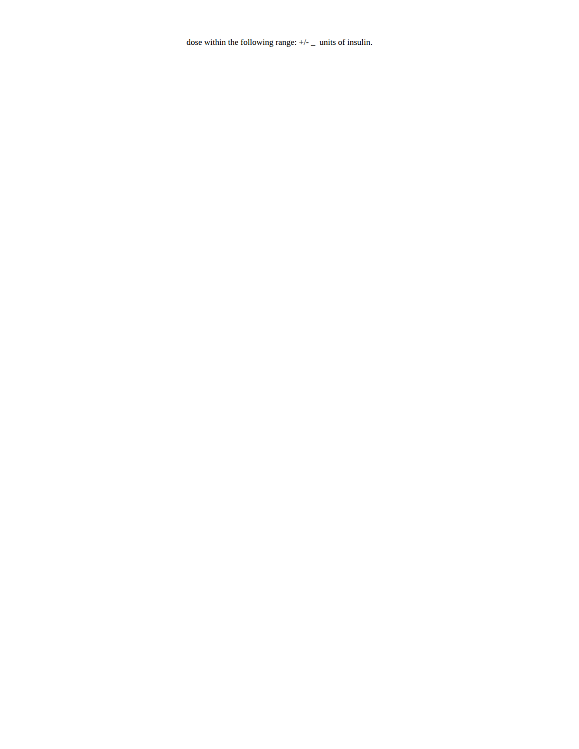dose within the following range: +/- _ units of insulin.